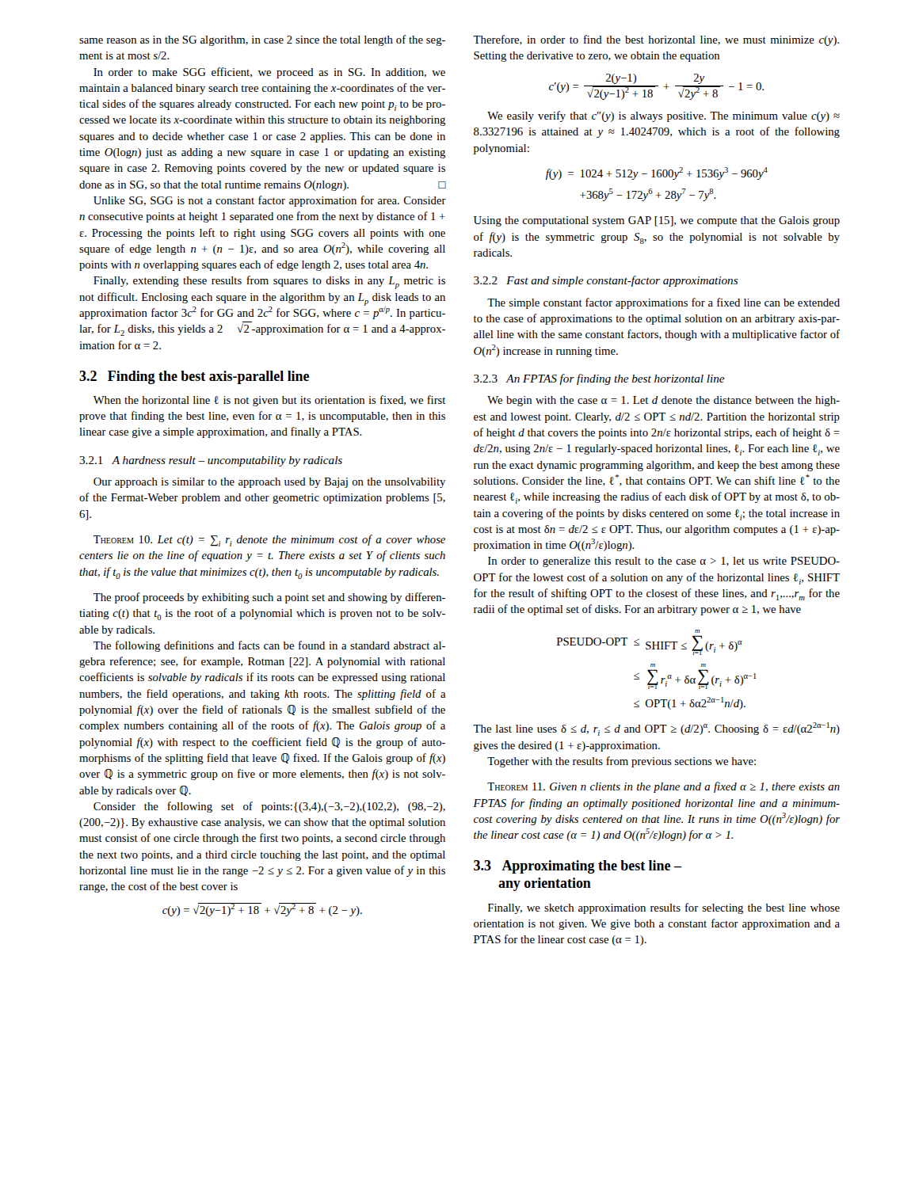same reason as in the SG algorithm, in case 2 since the total length of the segment is at most s/2.
In order to make SGG efficient, we proceed as in SG. In addition, we maintain a balanced binary search tree containing the x-coordinates of the vertical sides of the squares already constructed. For each new point pi to be processed we locate its x-coordinate within this structure to obtain its neighboring squares and to decide whether case 1 or case 2 applies. This can be done in time O(logn) just as adding a new square in case 1 or updating an existing square in case 2. Removing points covered by the new or updated square is done as in SG, so that the total runtime remains O(nlogn). □
Unlike SG, SGG is not a constant factor approximation for area. Consider n consecutive points at height 1 separated one from the next by distance of 1 + ε. Processing the points left to right using SGG covers all points with one square of edge length n + (n − 1)ε, and so area O(n2), while covering all points with n overlapping squares each of edge length 2, uses total area 4n.
Finally, extending these results from squares to disks in any Lp metric is not difficult. Enclosing each square in the algorithm by an Lp disk leads to an approximation factor 3c2 for GG and 2c2 for SGG, where c = pα/p. In particular, for L2 disks, this yields a 2√2-approximation for α = 1 and a 4-approximation for α = 2.
3.2 Finding the best axis-parallel line
When the horizontal line ℓ is not given but its orientation is fixed, we first prove that finding the best line, even for α = 1, is uncomputable, then in this linear case give a simple approximation, and finally a PTAS.
3.2.1 A hardness result – uncomputability by radicals
Our approach is similar to the approach used by Bajaj on the unsolvability of the Fermat-Weber problem and other geometric optimization problems [5, 6].
Theorem 10. Let c(t) = ∑i ri denote the minimum cost of a cover whose centers lie on the line of equation y = t. There exists a set Y of clients such that, if t0 is the value that minimizes c(t), then t0 is uncomputable by radicals.
The proof proceeds by exhibiting such a point set and showing by differentiating c(t) that t0 is the root of a polynomial which is proven not to be solvable by radicals.
The following definitions and facts can be found in a standard abstract algebra reference; see, for example, Rotman [22]. A polynomial with rational coefficients is solvable by radicals if its roots can be expressed using rational numbers, the field operations, and taking kth roots. The splitting field of a polynomial f(x) over the field of rationals ℚ is the smallest subfield of the complex numbers containing all of the roots of f(x). The Galois group of a polynomial f(x) with respect to the coefficient field ℚ is the group of automorphisms of the splitting field that leave ℚ fixed. If the Galois group of f(x) over ℚ is a symmetric group on five or more elements, then f(x) is not solvable by radicals over ℚ.
Consider the following set of points:{(3,4),(−3,−2),(102,2), (98,−2),(200,−2)}. By exhaustive case analysis, we can show that the optimal solution must consist of one circle through the first two points, a second circle through the next two points, and a third circle touching the last point, and the optimal horizontal line must lie in the range −2 ≤ y ≤ 2. For a given value of y in this range, the cost of the best cover is
c(y) = √2(y−1)2 + 18 + √2y2 + 8 + (2 − y).
Therefore, in order to find the best horizontal line, we must minimize c(y). Setting the derivative to zero, we obtain the equation
c′(y) = 2(y−1)√2(y−1)2 + 18 + 2y√2y2 + 8 − 1 = 0.
We easily verify that c″(y) is always positive. The minimum value c(y) ≈ 8.3327196 is attained at y ≈ 1.4024709, which is a root of the following polynomial:
f(y) = 1024 + 512y − 1600y2 + 1536y3 − 960y4
+368y5 − 172y6 + 28y7 − 7y8.
Using the computational system GAP [15], we compute that the Galois group of f(y) is the symmetric group S8, so the polynomial is not solvable by radicals.
3.2.2 Fast and simple constant-factor approximations
The simple constant factor approximations for a fixed line can be extended to the case of approximations to the optimal solution on an arbitrary axis-parallel line with the same constant factors, though with a multiplicative factor of O(n2) increase in running time.
3.2.3 An FPTAS for finding the best horizontal line
We begin with the case α = 1. Let d denote the distance between the highest and lowest point. Clearly, d/2 ≤ OPT ≤ nd/2. Partition the horizontal strip of height d that covers the points into 2n/ε horizontal strips, each of height δ = dε/2n, using 2n/ε − 1 regularly-spaced horizontal lines, ℓi. For each line ℓi, we run the exact dynamic programming algorithm, and keep the best among these solutions. Consider the line, ℓ*, that contains OPT. We can shift line ℓ* to the nearest ℓi, while increasing the radius of each disk of OPT by at most δ, to obtain a covering of the points by disks centered on some ℓi; the total increase in cost is at most δn = dε/2 ≤ ε OPT. Thus, our algorithm computes a (1 + ε)-approximation in time O((n3/ε)logn).
In order to generalize this result to the case α > 1, let us write PSEUDO-OPT for the lowest cost of a solution on any of the horizontal lines ℓi, SHIFT for the result of shifting OPT to the closest of these lines, and r1,...,rm for the radii of the optimal set of disks. For an arbitrary power α ≥ 1, we have
PSEUDO-OPT ≤ SHIFT ≤ m∑i=1(ri + δ)α
≤ m∑i=1 riα + δαm∑i=1(ri + δ)α−1
≤ OPT(1 + δα22α−1n/d).
The last line uses δ ≤ d, ri ≤ d and OPT ≥ (d/2)α. Choosing δ = εd/(α22α−1n) gives the desired (1 + ε)-approximation.
Together with the results from previous sections we have:
Theorem 11. Given n clients in the plane and a fixed α ≥ 1, there exists an FPTAS for finding an optimally positioned horizontal line and a minimum-cost covering by disks centered on that line. It runs in time O((n3/ε)logn) for the linear cost case (α = 1) and O((n5/ε)logn) for α > 1.
3.3 Approximating the best line –
any orientation
Finally, we sketch approximation results for selecting the best line whose orientation is not given. We give both a constant factor approximation and a PTAS for the linear cost case (α = 1).